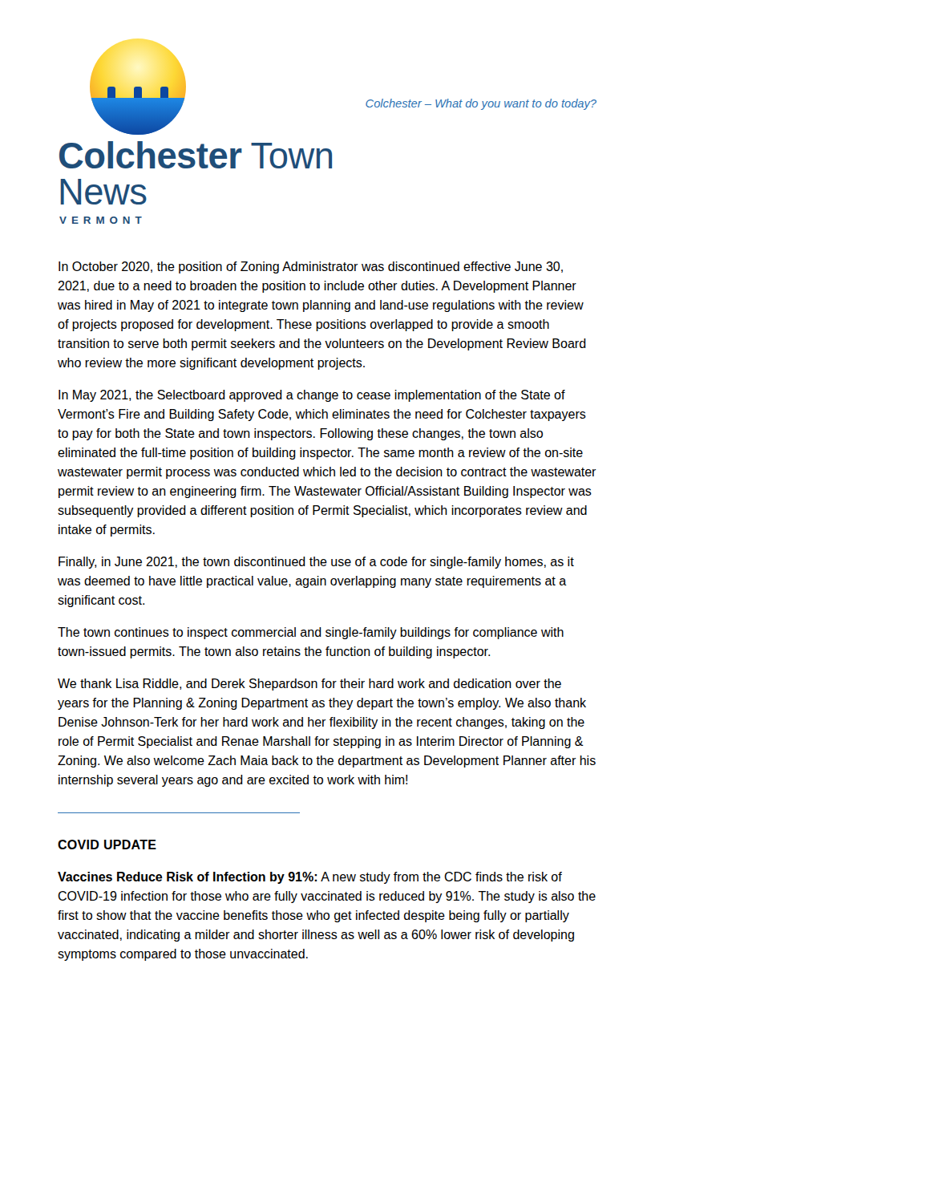Colchester Town News
VERMONT
Colchester – What do you want to do today?
In October 2020, the position of Zoning Administrator was discontinued effective June 30, 2021, due to a need to broaden the position to include other duties. A Development Planner was hired in May of 2021 to integrate town planning and land-use regulations with the review of projects proposed for development. These positions overlapped to provide a smooth transition to serve both permit seekers and the volunteers on the Development Review Board who review the more significant development projects.
In May 2021, the Selectboard approved a change to cease implementation of the State of Vermont’s Fire and Building Safety Code, which eliminates the need for Colchester taxpayers to pay for both the State and town inspectors. Following these changes, the town also eliminated the full-time position of building inspector. The same month a review of the on-site wastewater permit process was conducted which led to the decision to contract the wastewater permit review to an engineering firm. The Wastewater Official/Assistant Building Inspector was subsequently provided a different position of Permit Specialist, which incorporates review and intake of permits.
Finally, in June 2021, the town discontinued the use of a code for single-family homes, as it was deemed to have little practical value, again overlapping many state requirements at a significant cost.
The town continues to inspect commercial and single-family buildings for compliance with town-issued permits. The town also retains the function of building inspector.
We thank Lisa Riddle, and Derek Shepardson for their hard work and dedication over the years for the Planning & Zoning Department as they depart the town’s employ. We also thank Denise Johnson-Terk for her hard work and her flexibility in the recent changes, taking on the role of Permit Specialist and Renae Marshall for stepping in as Interim Director of Planning & Zoning. We also welcome Zach Maia back to the department as Development Planner after his internship several years ago and are excited to work with him!
COVID UPDATE
Vaccines Reduce Risk of Infection by 91%: A new study from the CDC finds the risk of COVID-19 infection for those who are fully vaccinated is reduced by 91%. The study is also the first to show that the vaccine benefits those who get infected despite being fully or partially vaccinated, indicating a milder and shorter illness as well as a 60% lower risk of developing symptoms compared to those unvaccinated.